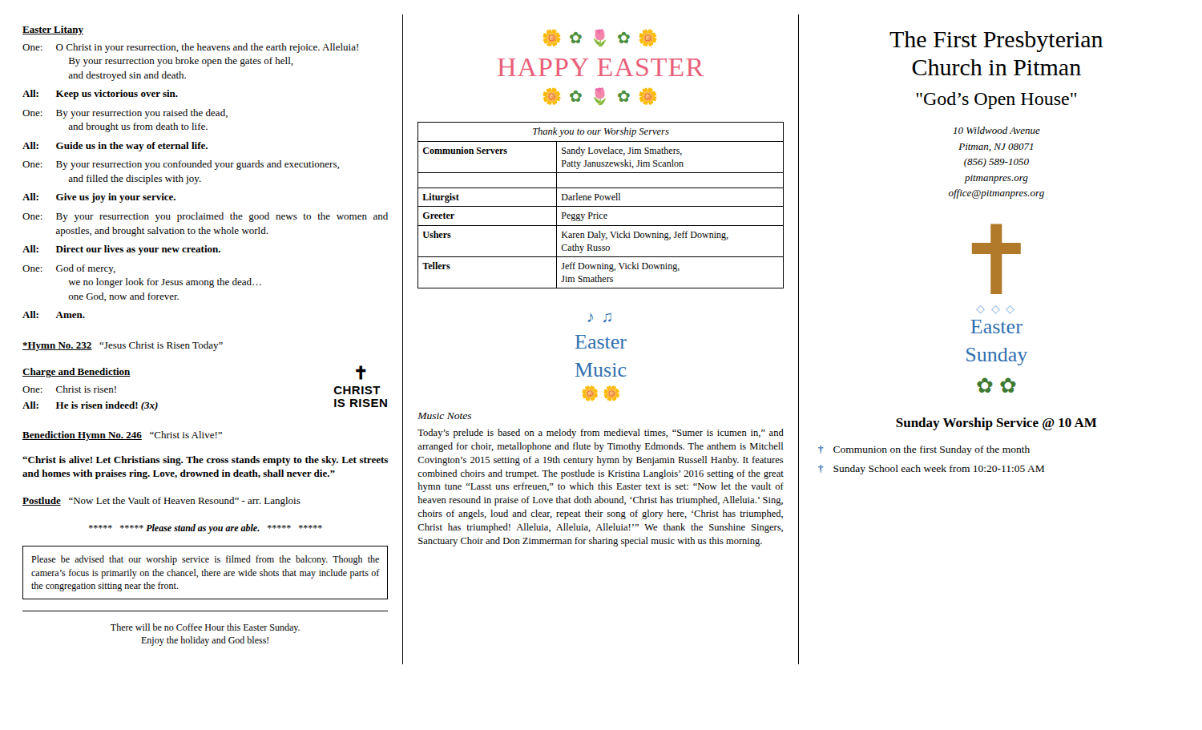Easter Litany
| One: | O Christ in your resurrection, the heavens and the earth rejoice. Alleluia! By your resurrection you broke open the gates of hell, and destroyed sin and death. |
| All: | Keep us victorious over sin. |
| One: | By your resurrection you raised the dead, and brought us from death to life. |
| All: | Guide us in the way of eternal life. |
| One: | By your resurrection you confounded your guards and executioners, and filled the disciples with joy. |
| All: | Give us joy in your service. |
| One: | By your resurrection you proclaimed the good news to the women and apostles, and brought salvation to the whole world. |
| All: | Direct our lives as your new creation. |
| One: | God of mercy, we no longer look for Jesus among the dead… one God, now and forever. |
| All: | Amen. |
*Hymn No. 232 “Jesus Christ is Risen Today”
✝ CHRIST
IS RISEN
Charge and Benediction
| One: | Christ is risen! |
| All: | He is risen indeed! (3x) |
Benediction Hymn No. 246 “Christ is Alive!”
“Christ is alive! Let Christians sing. The cross stands empty to the sky. Let streets and homes with praises ring. Love, drowned in death, shall never die.”
Postlude “Now Let the Vault of Heaven Resound” - arr. Langlois
***** ***** Please stand as you are able. ***** *****
Please be advised that our worship service is filmed from the balcony. Though the camera’s focus is primarily on the chancel, there are wide shots that may include parts of the congregation sitting near the front.
There will be no Coffee Hour this Easter Sunday.
Enjoy the holiday and God bless!
🌼 ✿ 🌷 ✿ 🌼
HAPPY EASTER
🌼 ✿ 🌷 ✿ 🌼
Thank you to our Worship Servers
| Communion Servers | Sandy Lovelace, Jim Smathers, Patty Januszewski, Jim Scanlon |
| Liturgist | Darlene Powell |
| Greeter | Peggy Price |
| Ushers | Karen Daly, Vicki Downing, Jeff Downing, Cathy Russo |
| Tellers | Jeff Downing, Vicki Downing, Jim Smathers |
♪ ♫
Easter
Music
🌼 🌼
Music Notes
Today’s prelude is based on a melody from medieval times, “Sumer is icumen in,” and arranged for choir, metallophone and flute by Timothy Edmonds. The anthem is Mitchell Covington’s 2015 setting of a 19th century hymn by Benjamin Russell Hanby. It features combined choirs and trumpet. The postlude is Kristina Langlois’ 2016 setting of the great hymn tune “Lasst uns erfreuen,” to which this Easter text is set: “Now let the vault of heaven resound in praise of Love that doth abound, ‘Christ has triumphed, Alleluia.’ Sing, choirs of angels, loud and clear, repeat their song of glory here, ‘Christ has triumphed, Christ has triumphed! Alleluia, Alleluia, Alleluia!’” We thank the Sunshine Singers, Sanctuary Choir and Don Zimmerman for sharing special music with us this morning.
The First Presbyterian
Church in Pitman
"God’s Open House"
10 Wildwood Avenue
Pitman, NJ 08071
(856) 589-1050
pitmanpres.org
office@pitmanpres.org
✝ ◇ ◇ ◇ Easter
Sunday ✿ ✿
Sunday Worship Service @ 10 AM
Communion on the first Sunday of the month
Sunday School each week from 10:20-11:05 AM